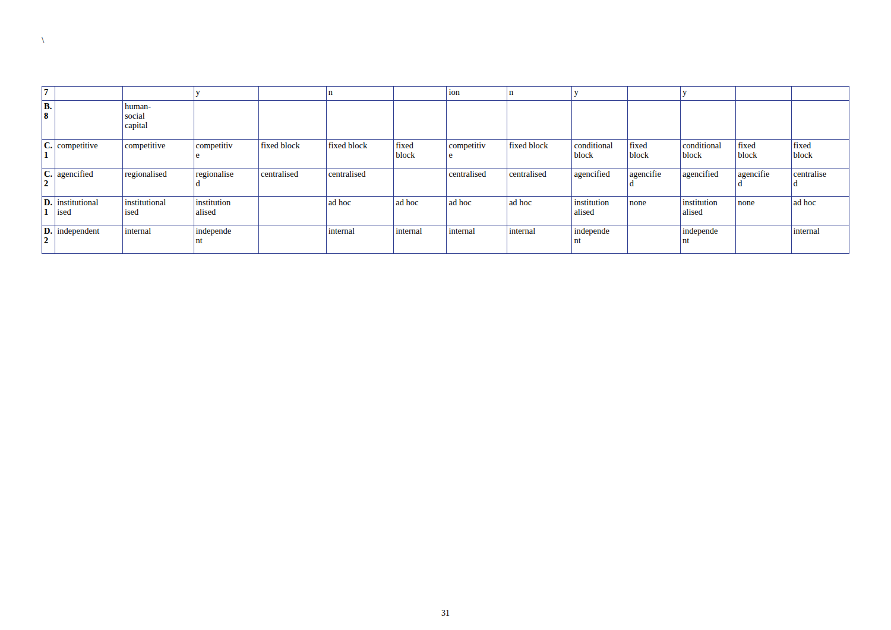\
| 7 | | | y | | n | | ion | n | y | | y | | |
| B. 8 | | human- social capital | | | | | | | | | | | |
| C. 1 | competitive | competitive | competitiv e | fixed block | fixed block | fixed block | competitiv e | fixed block | conditional block | fixed block | conditional block | fixed block | fixed block |
| C. 2 | agencified | regionalised | regionalise d | centralised | centralised | | centralised | centralised | agencified | agencifie d | agencified | agencifie d | centralise d |
| D. 1 | institutional ised | institutional ised | institution alised | | ad hoc | ad hoc | ad hoc | ad hoc | institution alised | none | institution alised | none | ad hoc |
| D. 2 | independent | internal | independe nt | | internal | internal | internal | internal | independe nt | | independe nt | | internal |
31